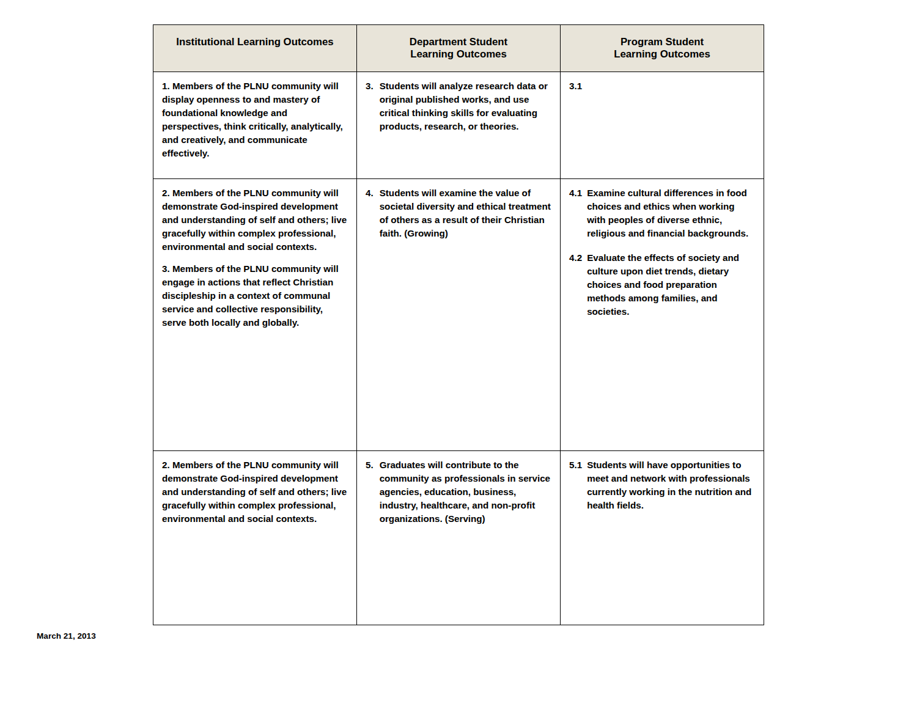| Institutional Learning Outcomes | Department Student Learning Outcomes | Program Student Learning Outcomes |
| --- | --- | --- |
| 1. Members of the PLNU community will display openness to and mastery of foundational knowledge and perspectives, think critically, analytically, and creatively, and communicate effectively. | 3. Students will analyze research data or original published works, and use critical thinking skills for evaluating products, research, or theories. | 3.1 |
| 2. Members of the PLNU community will demonstrate God-inspired development and understanding of self and others; live gracefully within complex professional, environmental and social contexts. 3. Members of the PLNU community will engage in actions that reflect Christian discipleship in a context of communal service and collective responsibility, serve both locally and globally. | 4. Students will examine the value of societal diversity and ethical treatment of others as a result of their Christian faith. (Growing) | 4.1 Examine cultural differences in food choices and ethics when working with peoples of diverse ethnic, religious and financial backgrounds. 4.2 Evaluate the effects of society and culture upon diet trends, dietary choices and food preparation methods among families, and societies. |
| 2. Members of the PLNU community will demonstrate God-inspired development and understanding of self and others; live gracefully within complex professional, environmental and social contexts. | 5. Graduates will contribute to the community as professionals in service agencies, education, business, industry, healthcare, and non-profit organizations. (Serving) | 5.1 Students will have opportunities to meet and network with professionals currently working in the nutrition and health fields. |
March 21, 2013